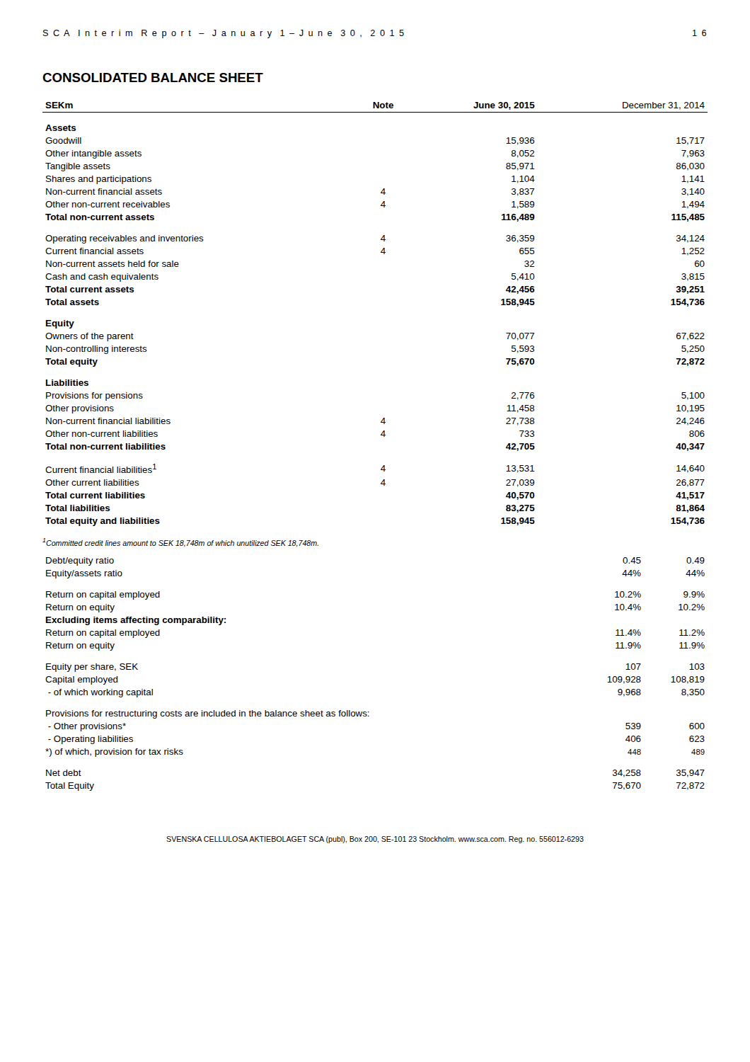S C A I n t e r i m R e p o r t – J a n u a r y 1 – J u n e 3 0 , 2 0 1 5
1 6
CONSOLIDATED BALANCE SHEET
| SEKm | Note | June 30, 2015 | December 31, 2014 |
| --- | --- | --- | --- |
| Assets | | | |
| Goodwill | | 15,936 | 15,717 |
| Other intangible assets | | 8,052 | 7,963 |
| Tangible assets | | 85,971 | 86,030 |
| Shares and participations | | 1,104 | 1,141 |
| Non-current financial assets | 4 | 3,837 | 3,140 |
| Other non-current receivables | 4 | 1,589 | 1,494 |
| Total non-current assets | | 116,489 | 115,485 |
| Operating receivables and inventories | 4 | 36,359 | 34,124 |
| Current financial assets | 4 | 655 | 1,252 |
| Non-current assets held for sale | | 32 | 60 |
| Cash and cash equivalents | | 5,410 | 3,815 |
| Total current assets | | 42,456 | 39,251 |
| Total assets | | 158,945 | 154,736 |
| Equity | | | |
| Owners of the parent | | 70,077 | 67,622 |
| Non-controlling interests | | 5,593 | 5,250 |
| Total equity | | 75,670 | 72,872 |
| Liabilities | | | |
| Provisions for pensions | | 2,776 | 5,100 |
| Other provisions | | 11,458 | 10,195 |
| Non-current financial liabilities | 4 | 27,738 | 24,246 |
| Other non-current liabilities | 4 | 733 | 806 |
| Total non-current liabilities | | 42,705 | 40,347 |
| Current financial liabilities 1 | 4 | 13,531 | 14,640 |
| Other current liabilities | 4 | 27,039 | 26,877 |
| Total current liabilities | | 40,570 | 41,517 |
| Total liabilities | | 83,275 | 81,864 |
| Total equity and liabilities | | 158,945 | 154,736 |
1Committed credit lines amount to SEK 18,748m of which unutilized SEK 18,748m.
| Debt/equity ratio | | 0.45 | 0.49 |
| Equity/assets ratio | | 44% | 44% |
| Return on capital employed | | 10.2% | 9.9% |
| Return on equity | | 10.4% | 10.2% |
| Excluding items affecting comparability: | | | |
| Return on capital employed | | 11.4% | 11.2% |
| Return on equity | | 11.9% | 11.9% |
| Equity per share, SEK | | 107 | 103 |
| Capital employed | | 109,928 | 108,819 |
| - of which working capital | | 9,968 | 8,350 |
| Provisions for restructuring costs are included in the balance sheet as follows: | | | |
| - Other provisions* | | 539 | 600 |
| - Operating liabilities | | 406 | 623 |
| *) of which, provision for tax risks | | 448 | 489 |
| Net debt | | 34,258 | 35,947 |
| Total Equity | | 75,670 | 72,872 |
SVENSKA CELLULOSA AKTIEBOLAGET SCA (publ), Box 200, SE-101 23 Stockholm. www.sca.com. Reg. no. 556012-6293